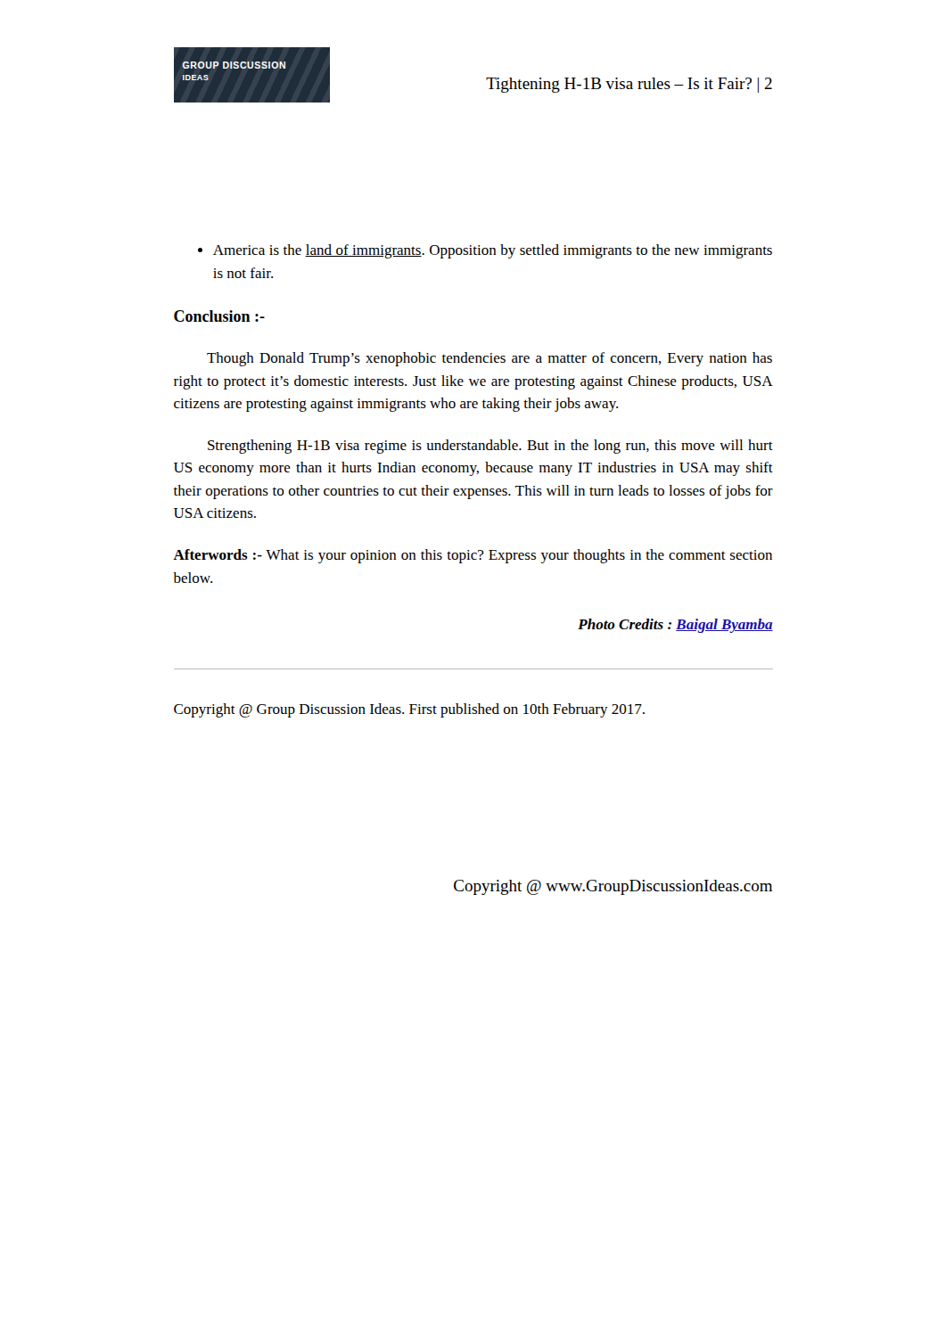Group Discussion
Ideas
Tightening H-1B visa rules – Is it Fair? | 2
America is the land of immigrants. Opposition by settled immigrants to the new immigrants is not fair.
Conclusion :-
Though Donald Trump’s xenophobic tendencies are a matter of concern, Every nation has right to protect it’s domestic interests. Just like we are protesting against Chinese products, USA citizens are protesting against immigrants who are taking their jobs away.
Strengthening H-1B visa regime is understandable. But in the long run, this move will hurt US economy more than it hurts Indian economy, because many IT industries in USA may shift their operations to other countries to cut their expenses. This will in turn leads to losses of jobs for USA citizens.
Afterwords :- What is your opinion on this topic? Express your thoughts in the comment section below.
Photo Credits : Baigal Byamba
Copyright @ Group Discussion Ideas. First published on 10th February 2017.
Copyright @ www.GroupDiscussionIdeas.com